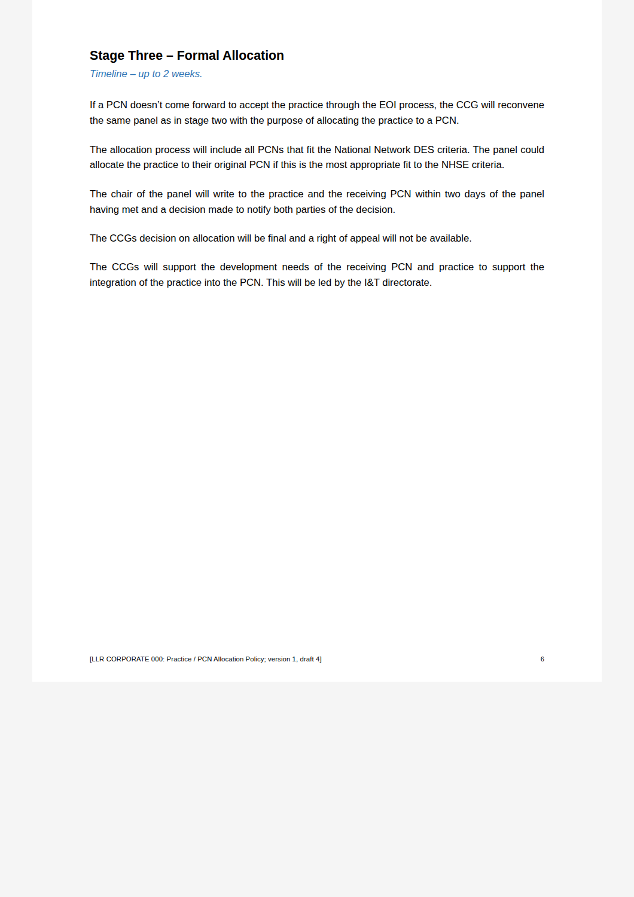Stage Three – Formal Allocation
Timeline – up to 2 weeks.
If a PCN doesn’t come forward to accept the practice through the EOI process, the CCG will reconvene the same panel as in stage two with the purpose of allocating the practice to a PCN.
The allocation process will include all PCNs that fit the National Network DES criteria. The panel could allocate the practice to their original PCN if this is the most appropriate fit to the NHSE criteria.
The chair of the panel will write to the practice and the receiving PCN within two days of the panel having met and a decision made to notify both parties of the decision.
The CCGs decision on allocation will be final and a right of appeal will not be available.
The CCGs will support the development needs of the receiving PCN and practice to support the integration of the practice into the PCN. This will be led by the I&T directorate.
[LLR CORPORATE 000: Practice / PCN Allocation Policy; version 1, draft 4] 6